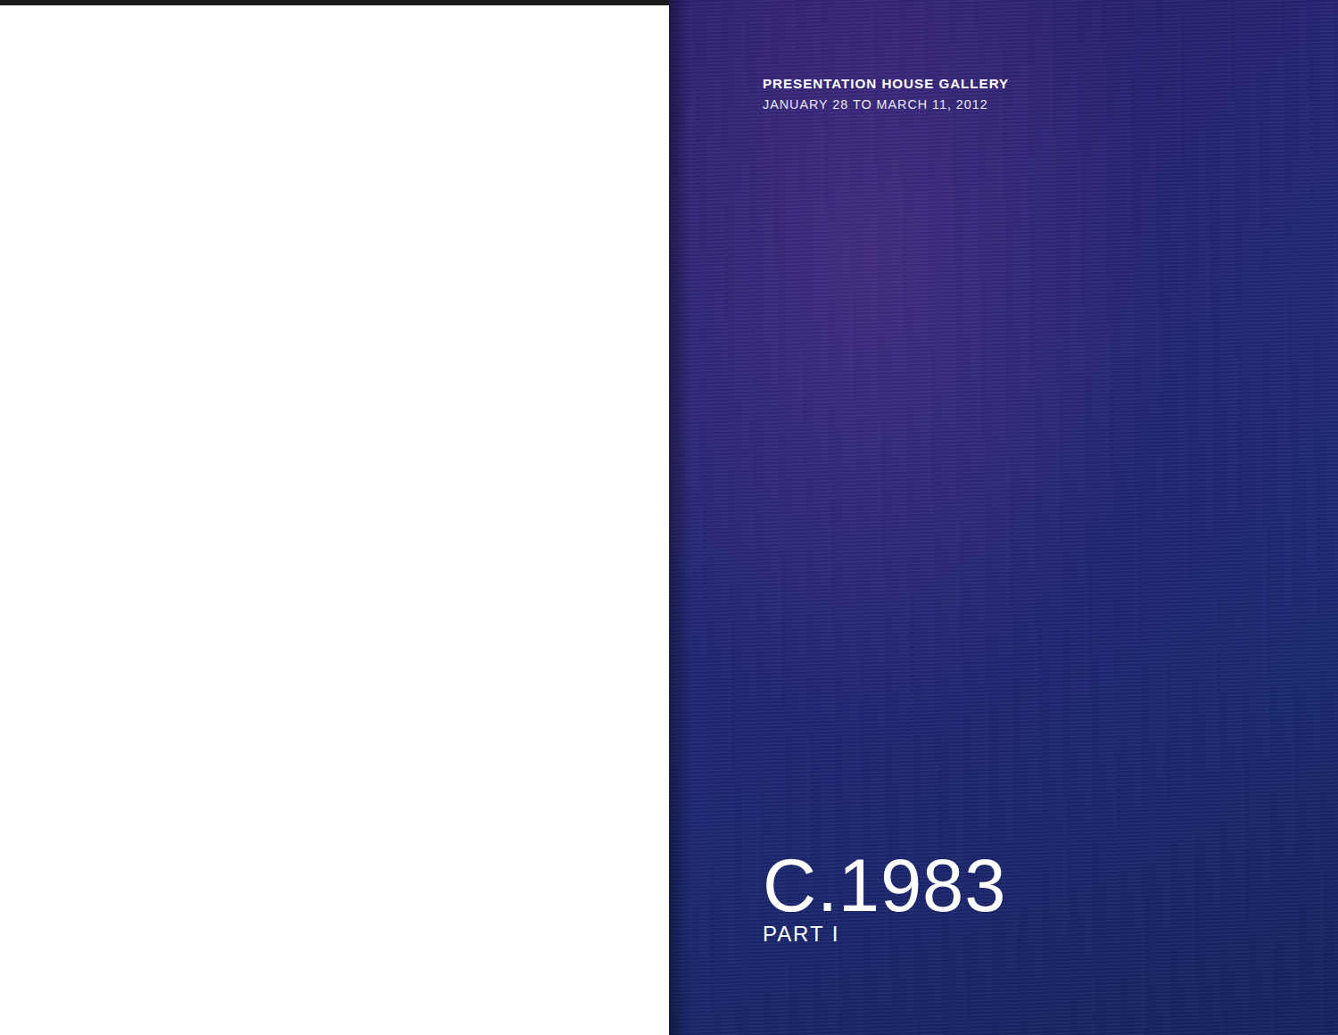Presentation House Gallery
January 28 to March 11, 2012
C.1983Part I